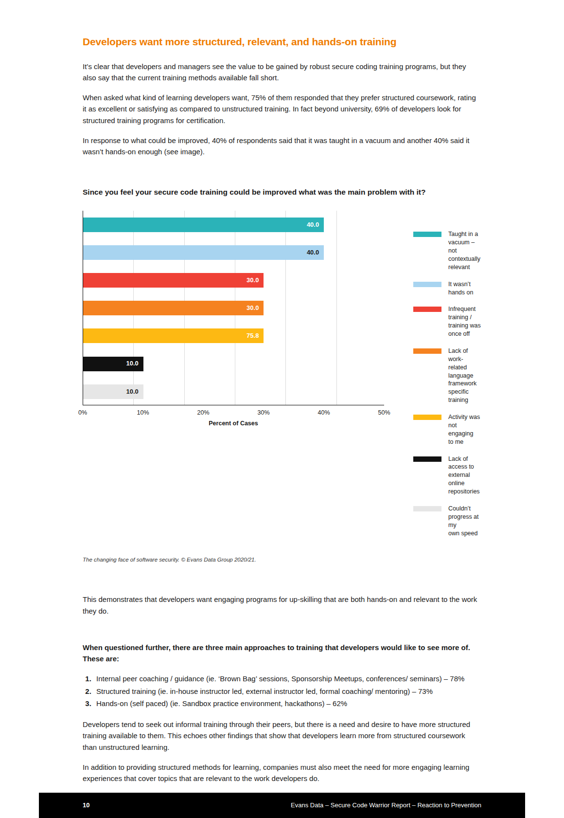Developers want more structured, relevant, and hands-on training
It’s clear that developers and managers see the value to be gained by robust secure coding training programs, but they also say that the current training methods available fall short.
When asked what kind of learning developers want, 75% of them responded that they prefer structured coursework, rating it as excellent or satisfying as compared to unstructured training. In fact beyond university, 69% of developers look for structured training programs for certification.
In response to what could be improved, 40% of respondents said that it was taught in a vacuum and another 40% said it wasn’t hands-on enough (see image).
Since you feel your secure code training could be improved what was the main problem with it?
40.0
40.0
30.0
30.0
75.8
10.0
10.0
0% 10% 20% 30% 40% 50%
Percent of Cases
Taught in a vacuum – not
contextually relevant
It wasn’t hands on
Infrequent training /
training was once off
Lack of work-related language
framework specific training
Activity was not engaging
to me
Lack of access to external
online repositories
Couldn’t progress at my
own speed
The changing face of software security. © Evans Data Group 2020/21.
This demonstrates that developers want engaging programs for up-skilling that are both hands-on and relevant to the work they do.
When questioned further, there are three main approaches to training that developers would like to see more of. These are:
Internal peer coaching / guidance (ie. ‘Brown Bag’ sessions, Sponsorship Meetups, conferences/ seminars) – 78%
Structured training (ie. in-house instructor led, external instructor led, formal coaching/ mentoring) – 73%
Hands-on (self paced) (ie. Sandbox practice environment, hackathons) – 62%
Developers tend to seek out informal training through their peers, but there is a need and desire to have more structured training available to them. This echoes other findings that show that developers learn more from structured coursework than unstructured learning.
In addition to providing structured methods for learning, companies must also meet the need for more engaging learning experiences that cover topics that are relevant to the work developers do.
10
Evans Data – Secure Code Warrior Report – Reaction to Prevention